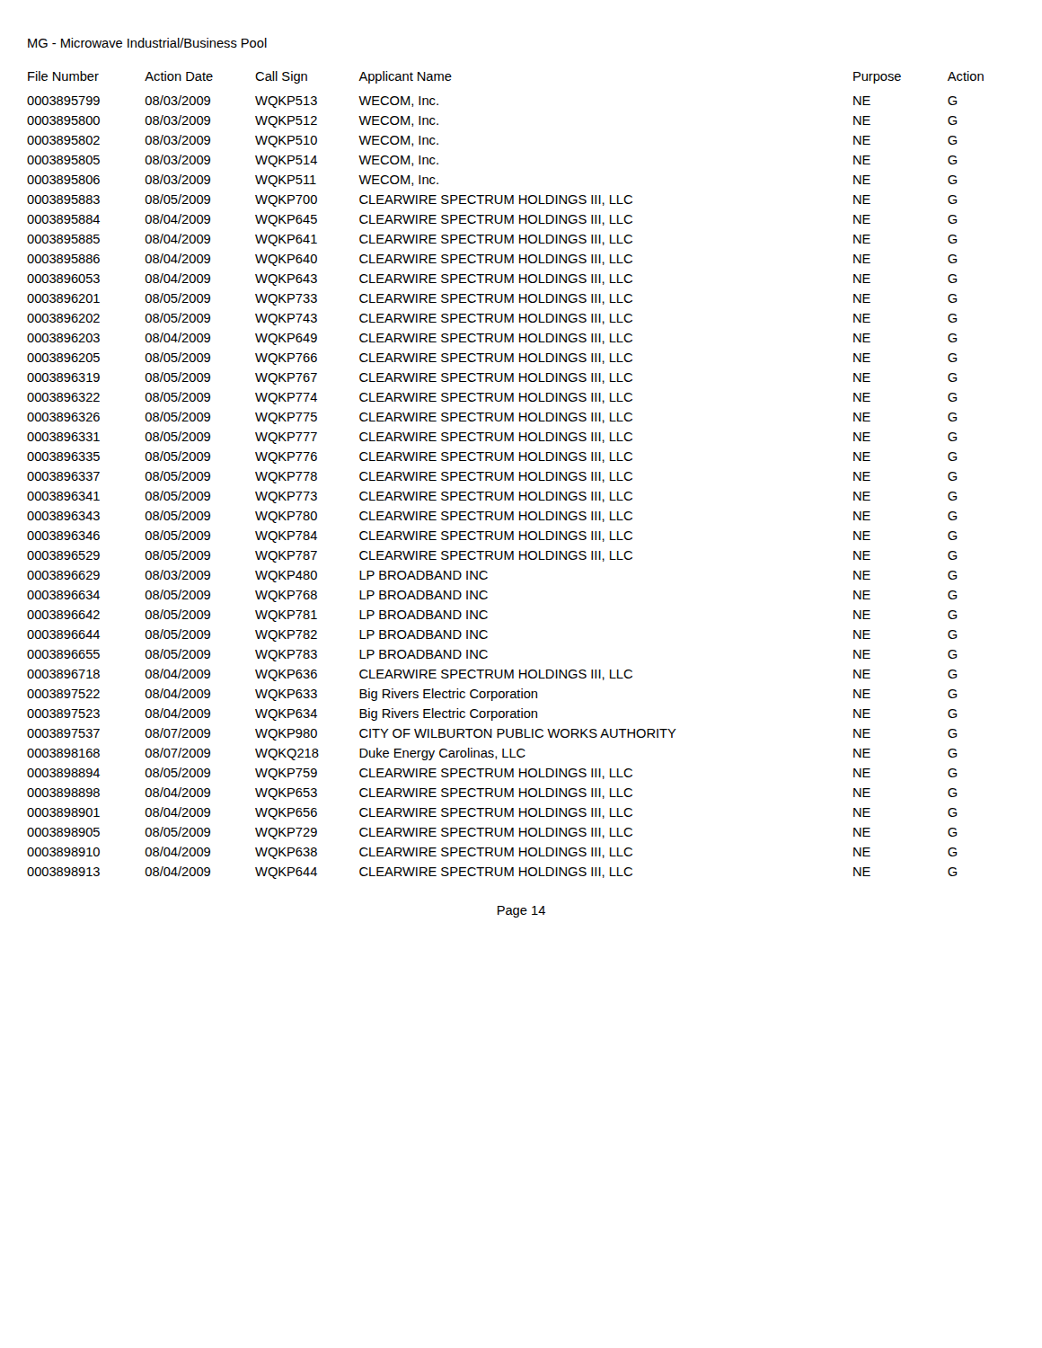MG - Microwave Industrial/Business Pool
| File Number | Action Date | Call Sign | Applicant Name | Purpose | Action |
| --- | --- | --- | --- | --- | --- |
| 0003895799 | 08/03/2009 | WQKP513 | WECOM, Inc. | NE | G |
| 0003895800 | 08/03/2009 | WQKP512 | WECOM, Inc. | NE | G |
| 0003895802 | 08/03/2009 | WQKP510 | WECOM, Inc. | NE | G |
| 0003895805 | 08/03/2009 | WQKP514 | WECOM, Inc. | NE | G |
| 0003895806 | 08/03/2009 | WQKP511 | WECOM, Inc. | NE | G |
| 0003895883 | 08/05/2009 | WQKP700 | CLEARWIRE SPECTRUM HOLDINGS III, LLC | NE | G |
| 0003895884 | 08/04/2009 | WQKP645 | CLEARWIRE SPECTRUM HOLDINGS III, LLC | NE | G |
| 0003895885 | 08/04/2009 | WQKP641 | CLEARWIRE SPECTRUM HOLDINGS III, LLC | NE | G |
| 0003895886 | 08/04/2009 | WQKP640 | CLEARWIRE SPECTRUM HOLDINGS III, LLC | NE | G |
| 0003896053 | 08/04/2009 | WQKP643 | CLEARWIRE SPECTRUM HOLDINGS III, LLC | NE | G |
| 0003896201 | 08/05/2009 | WQKP733 | CLEARWIRE SPECTRUM HOLDINGS III, LLC | NE | G |
| 0003896202 | 08/05/2009 | WQKP743 | CLEARWIRE SPECTRUM HOLDINGS III, LLC | NE | G |
| 0003896203 | 08/04/2009 | WQKP649 | CLEARWIRE SPECTRUM HOLDINGS III, LLC | NE | G |
| 0003896205 | 08/05/2009 | WQKP766 | CLEARWIRE SPECTRUM HOLDINGS III, LLC | NE | G |
| 0003896319 | 08/05/2009 | WQKP767 | CLEARWIRE SPECTRUM HOLDINGS III, LLC | NE | G |
| 0003896322 | 08/05/2009 | WQKP774 | CLEARWIRE SPECTRUM HOLDINGS III, LLC | NE | G |
| 0003896326 | 08/05/2009 | WQKP775 | CLEARWIRE SPECTRUM HOLDINGS III, LLC | NE | G |
| 0003896331 | 08/05/2009 | WQKP777 | CLEARWIRE SPECTRUM HOLDINGS III, LLC | NE | G |
| 0003896335 | 08/05/2009 | WQKP776 | CLEARWIRE SPECTRUM HOLDINGS III, LLC | NE | G |
| 0003896337 | 08/05/2009 | WQKP778 | CLEARWIRE SPECTRUM HOLDINGS III, LLC | NE | G |
| 0003896341 | 08/05/2009 | WQKP773 | CLEARWIRE SPECTRUM HOLDINGS III, LLC | NE | G |
| 0003896343 | 08/05/2009 | WQKP780 | CLEARWIRE SPECTRUM HOLDINGS III, LLC | NE | G |
| 0003896346 | 08/05/2009 | WQKP784 | CLEARWIRE SPECTRUM HOLDINGS III, LLC | NE | G |
| 0003896529 | 08/05/2009 | WQKP787 | CLEARWIRE SPECTRUM HOLDINGS III, LLC | NE | G |
| 0003896629 | 08/03/2009 | WQKP480 | LP BROADBAND INC | NE | G |
| 0003896634 | 08/05/2009 | WQKP768 | LP BROADBAND INC | NE | G |
| 0003896642 | 08/05/2009 | WQKP781 | LP BROADBAND INC | NE | G |
| 0003896644 | 08/05/2009 | WQKP782 | LP BROADBAND INC | NE | G |
| 0003896655 | 08/05/2009 | WQKP783 | LP BROADBAND INC | NE | G |
| 0003896718 | 08/04/2009 | WQKP636 | CLEARWIRE SPECTRUM HOLDINGS III, LLC | NE | G |
| 0003897522 | 08/04/2009 | WQKP633 | Big Rivers Electric Corporation | NE | G |
| 0003897523 | 08/04/2009 | WQKP634 | Big Rivers Electric Corporation | NE | G |
| 0003897537 | 08/07/2009 | WQKP980 | CITY OF WILBURTON PUBLIC WORKS AUTHORITY | NE | G |
| 0003898168 | 08/07/2009 | WQKQ218 | Duke Energy Carolinas, LLC | NE | G |
| 0003898894 | 08/05/2009 | WQKP759 | CLEARWIRE SPECTRUM HOLDINGS III, LLC | NE | G |
| 0003898898 | 08/04/2009 | WQKP653 | CLEARWIRE SPECTRUM HOLDINGS III, LLC | NE | G |
| 0003898901 | 08/04/2009 | WQKP656 | CLEARWIRE SPECTRUM HOLDINGS III, LLC | NE | G |
| 0003898905 | 08/05/2009 | WQKP729 | CLEARWIRE SPECTRUM HOLDINGS III, LLC | NE | G |
| 0003898910 | 08/04/2009 | WQKP638 | CLEARWIRE SPECTRUM HOLDINGS III, LLC | NE | G |
| 0003898913 | 08/04/2009 | WQKP644 | CLEARWIRE SPECTRUM HOLDINGS III, LLC | NE | G |
Page 14